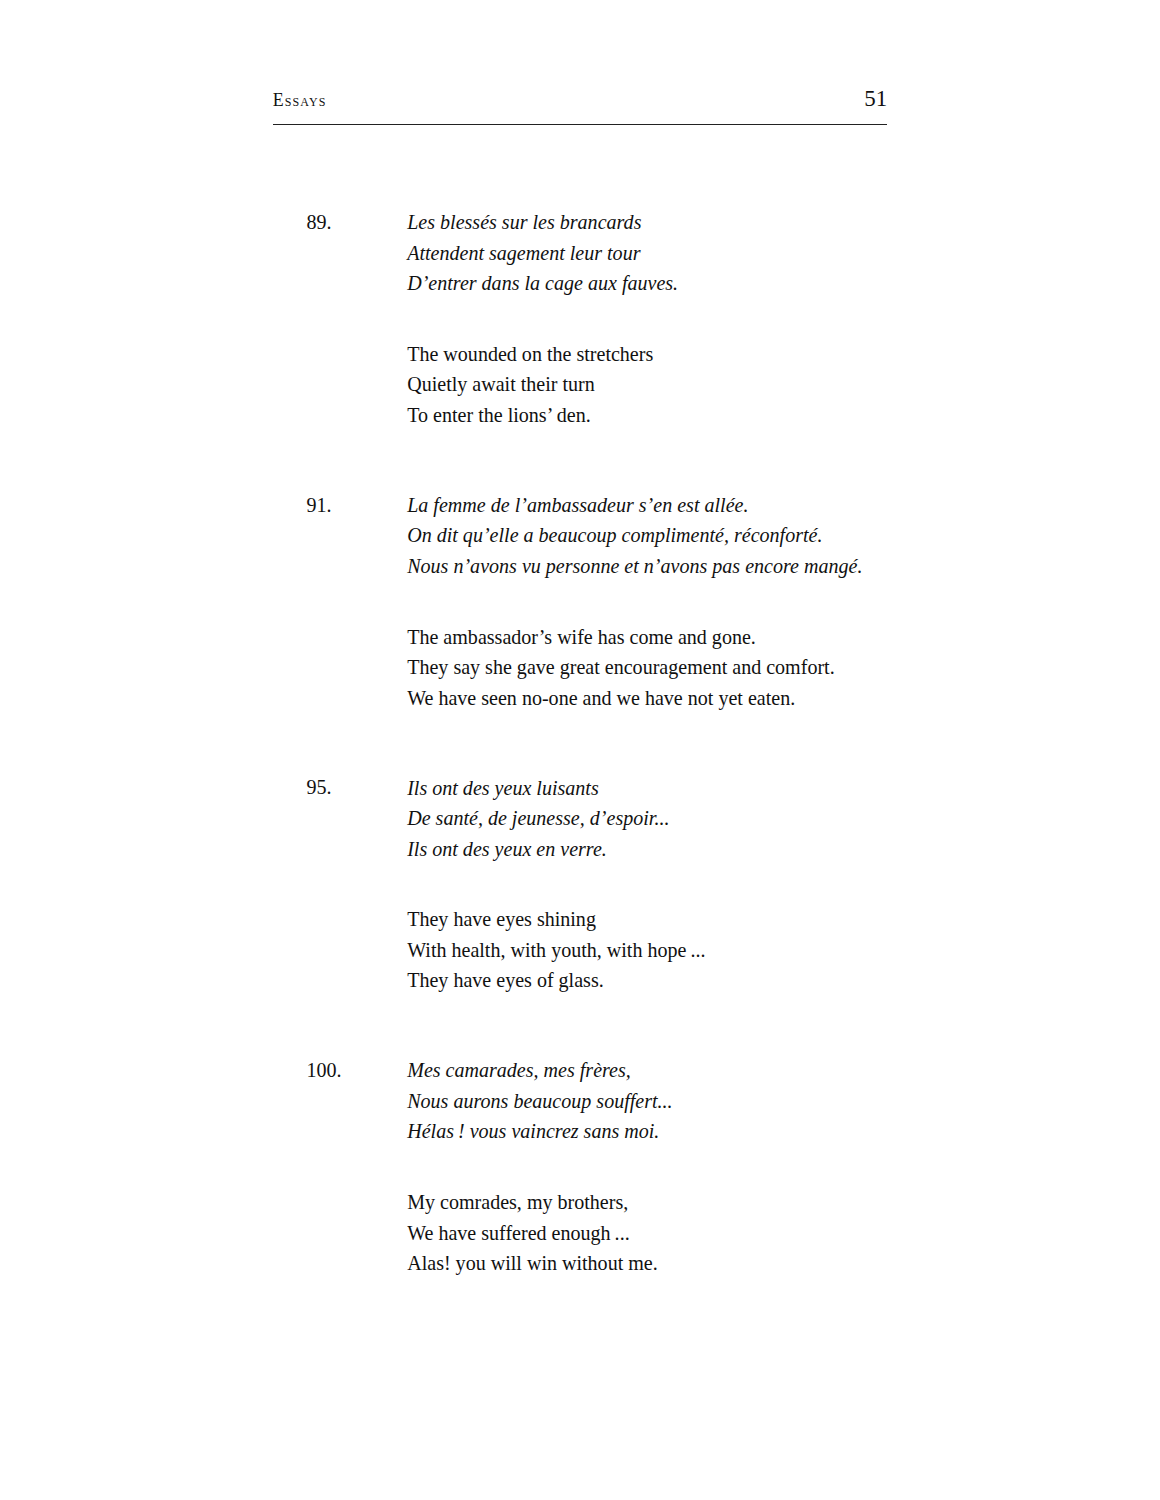Essays 51
89.
Les blessés sur les brancards
Attendent sagement leur tour
D’entrer dans la cage aux fauves.
The wounded on the stretchers
Quietly await their turn
To enter the lions’ den.
91.
La femme de l’ambassadeur s’en est allée.
On dit qu’elle a beaucoup complimenté, réconforté.
Nous n’avons vu personne et n’avons pas encore mangé.
The ambassador’s wife has come and gone.
They say she gave great encouragement and comfort.
We have seen no-one and we have not yet eaten.
95.
Ils ont des yeux luisants
De santé, de jeunesse, d’espoir...
Ils ont des yeux en verre.
They have eyes shining
With health, with youth, with hope ...
They have eyes of glass.
100.
Mes camarades, mes frères,
Nous aurons beaucoup souffert...
Hélas ! vous vaincrez sans moi.
My comrades, my brothers,
We have suffered enough ...
Alas! you will win without me.